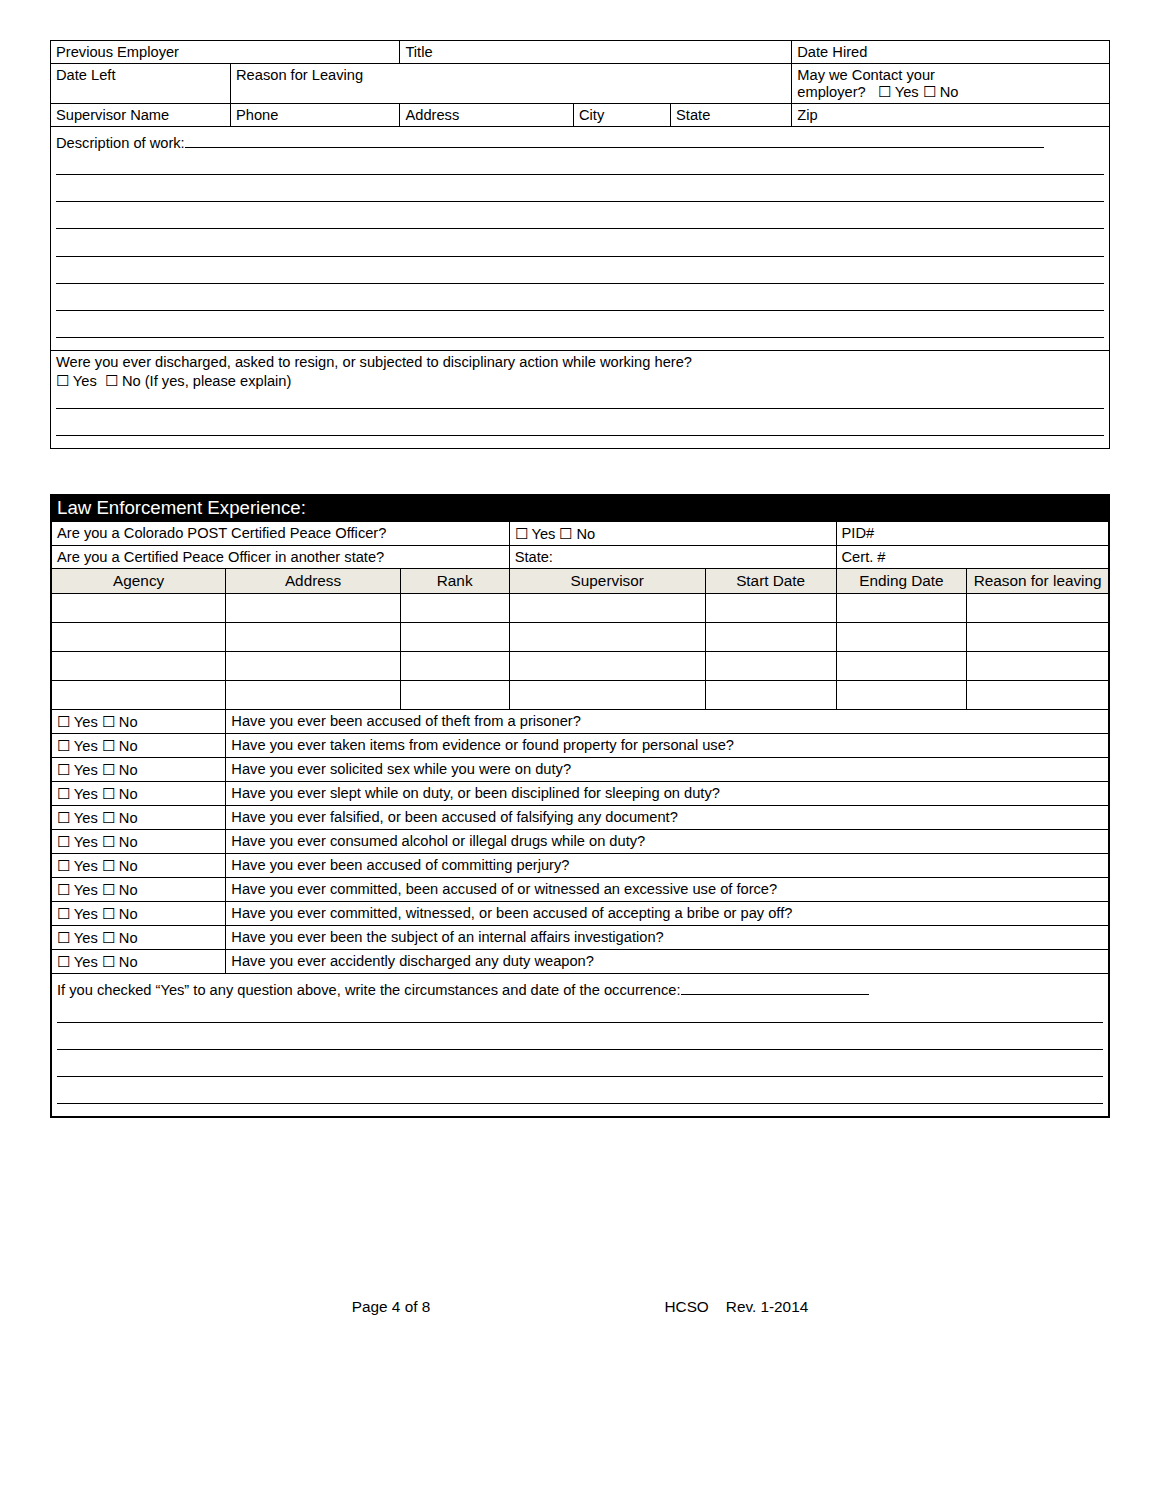| Previous Employer | Title | Date Hired |
| Date Left | Reason for Leaving | May we Contact your employer? ☐ Yes ☐ No |
| Supervisor Name | Phone | Address | City | State | Zip |
| Description of work: |
| Were you ever discharged, asked to resign, or subjected to disciplinary action while working here? ☐ Yes ☐ No (If yes, please explain) |
Law Enforcement Experience:
| Are you a Colorado POST Certified Peace Officer? | ☐ Yes ☐ No | PID# |
| Are you a Certified Peace Officer in another state? | State: | Cert. # |
| Agency | Address | Rank | Supervisor | Start Date | Ending Date | Reason for leaving |
| ☐ Yes ☐ No | Have you ever been accused of theft from a prisoner? |
| ☐ Yes ☐ No | Have you ever taken items from evidence or found property for personal use? |
| ☐ Yes ☐ No | Have you ever solicited sex while you were on duty? |
| ☐ Yes ☐ No | Have you ever slept while on duty, or been disciplined for sleeping on duty? |
| ☐ Yes ☐ No | Have you ever falsified, or been accused of falsifying any document? |
| ☐ Yes ☐ No | Have you ever consumed alcohol or illegal drugs while on duty? |
| ☐ Yes ☐ No | Have you ever been accused of committing perjury? |
| ☐ Yes ☐ No | Have you ever committed, been accused of or witnessed an excessive use of force? |
| ☐ Yes ☐ No | Have you ever committed, witnessed, or been accused of accepting a bribe or pay off? |
| ☐ Yes ☐ No | Have you ever been the subject of an internal affairs investigation? |
| ☐ Yes ☐ No | Have you ever accidently discharged any duty weapon? |
| If you checked “Yes” to any question above, write the circumstances and date of the occurrence: |
Page 4 of 8 HCSO Rev. 1-2014